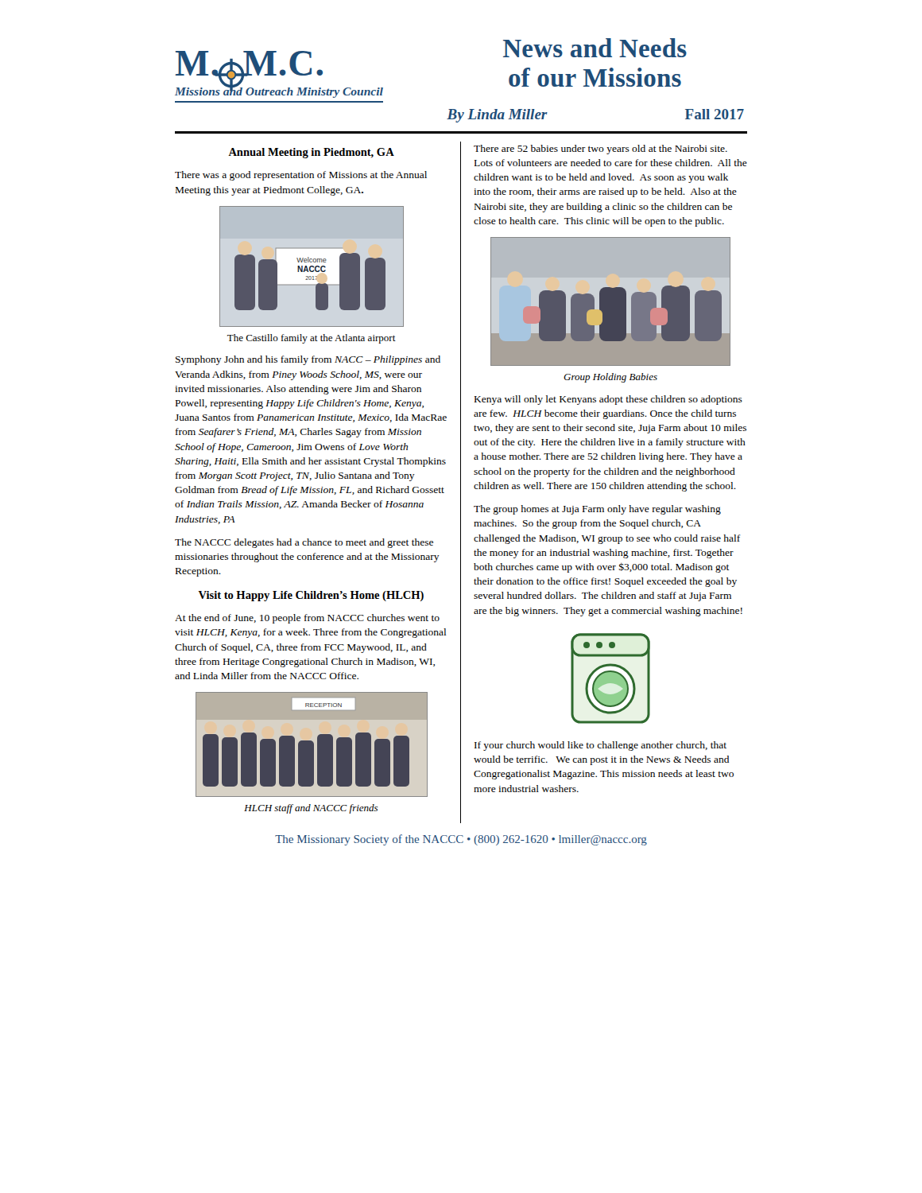M. M.C.
Missions and Outreach Ministry Council
News and Needs
of our Missions
By Linda Miller Fall 2017
Annual Meeting in Piedmont, GA
There was a good representation of Missions at the Annual Meeting this year at Piedmont College, GA.
The Castillo family at the Atlanta airport
Symphony John and his family from NACC – Philippines and Veranda Adkins, from Piney Woods School, MS, were our invited missionaries. Also attending were Jim and Sharon Powell, representing Happy Life Children's Home, Kenya, Juana Santos from Panamerican Institute, Mexico, Ida MacRae from Seafarer’s Friend, MA, Charles Sagay from Mission School of Hope, Cameroon, Jim Owens of Love Worth Sharing, Haiti, Ella Smith and her assistant Crystal Thompkins from Morgan Scott Project, TN, Julio Santana and Tony Goldman from Bread of Life Mission, FL, and Richard Gossett of Indian Trails Mission, AZ. Amanda Becker of Hosanna Industries, PA
The NACCC delegates had a chance to meet and greet these missionaries throughout the conference and at the Missionary Reception.
Visit to Happy Life Children’s Home (HLCH)
At the end of June, 10 people from NACCC churches went to visit HLCH, Kenya, for a week. Three from the Congregational Church of Soquel, CA, three from FCC Maywood, IL, and three from Heritage Congregational Church in Madison, WI, and Linda Miller from the NACCC Office.
HLCH staff and NACCC friends
There are 52 babies under two years old at the Nairobi site. Lots of volunteers are needed to care for these children. All the children want is to be held and loved. As soon as you walk into the room, their arms are raised up to be held. Also at the Nairobi site, they are building a clinic so the children can be close to health care. This clinic will be open to the public.
Group Holding Babies
Kenya will only let Kenyans adopt these children so adoptions are few. HLCH become their guardians. Once the child turns two, they are sent to their second site, Juja Farm about 10 miles out of the city. Here the children live in a family structure with a house mother. There are 52 children living here. They have a school on the property for the children and the neighborhood children as well. There are 150 children attending the school.
The group homes at Juja Farm only have regular washing machines. So the group from the Soquel church, CA challenged the Madison, WI group to see who could raise half the money for an industrial washing machine, first. Together both churches came up with over $3,000 total. Madison got their donation to the office first! Soquel exceeded the goal by several hundred dollars. The children and staff at Juja Farm are the big winners. They get a commercial washing machine!
If your church would like to challenge another church, that would be terrific. We can post it in the News & Needs and Congregationalist Magazine. This mission needs at least two more industrial washers.
The Missionary Society of the NACCC • (800) 262-1620 • lmiller@naccc.org